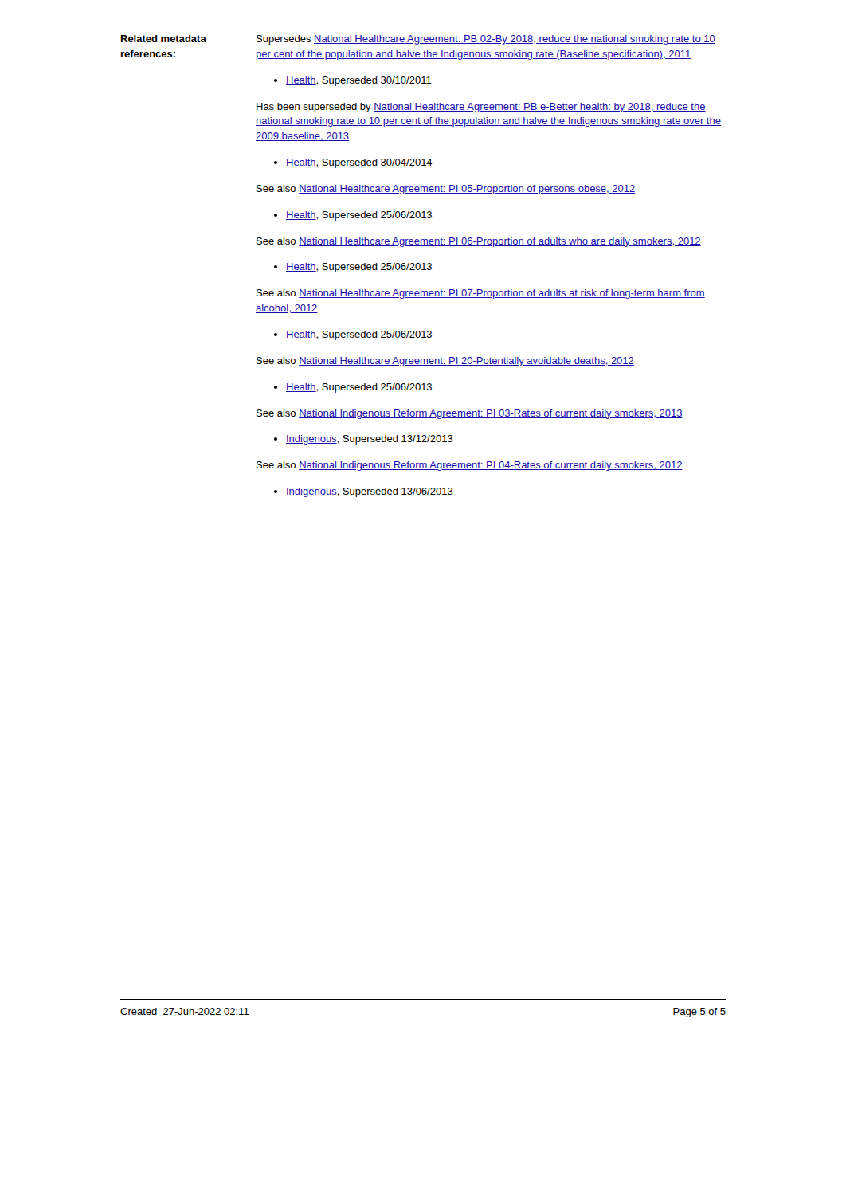Related metadata references:
Supersedes National Healthcare Agreement: PB 02-By 2018, reduce the national smoking rate to 10 per cent of the population and halve the Indigenous smoking rate (Baseline specification), 2011
Health, Superseded 30/10/2011
Has been superseded by National Healthcare Agreement: PB e-Better health: by 2018, reduce the national smoking rate to 10 per cent of the population and halve the Indigenous smoking rate over the 2009 baseline, 2013
Health, Superseded 30/04/2014
See also National Healthcare Agreement: PI 05-Proportion of persons obese, 2012
Health, Superseded 25/06/2013
See also National Healthcare Agreement: PI 06-Proportion of adults who are daily smokers, 2012
Health, Superseded 25/06/2013
See also National Healthcare Agreement: PI 07-Proportion of adults at risk of long-term harm from alcohol, 2012
Health, Superseded 25/06/2013
See also National Healthcare Agreement: PI 20-Potentially avoidable deaths, 2012
Health, Superseded 25/06/2013
See also National Indigenous Reform Agreement: PI 03-Rates of current daily smokers, 2013
Indigenous, Superseded 13/12/2013
See also National Indigenous Reform Agreement: PI 04-Rates of current daily smokers, 2012
Indigenous, Superseded 13/06/2013
Created 27-Jun-2022 02:11
Page 5 of 5